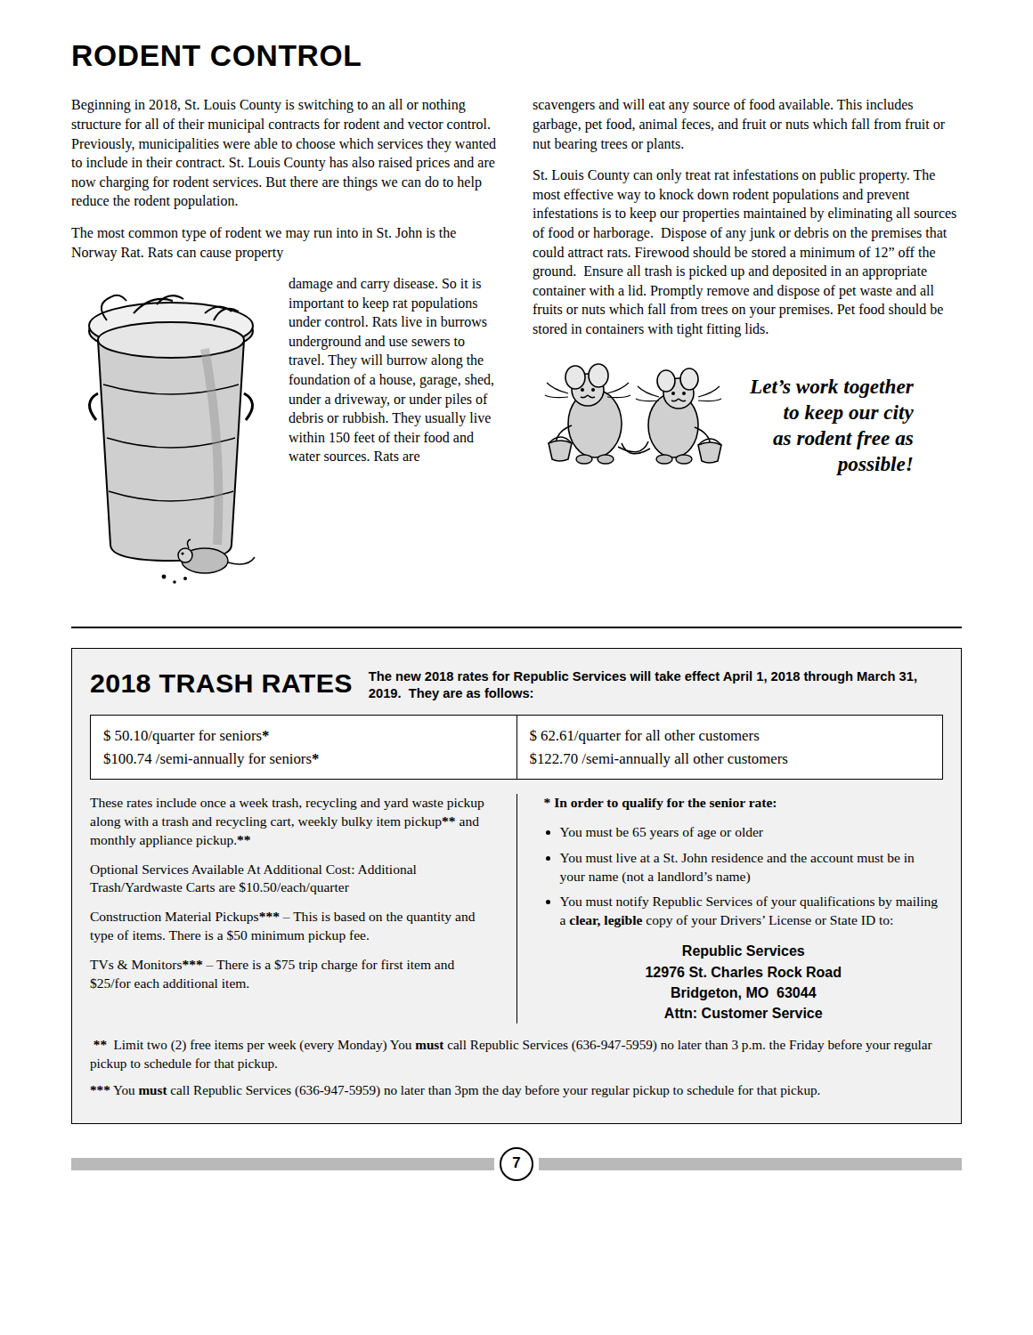RODENT CONTROL
Beginning in 2018, St. Louis County is switching to an all or nothing structure for all of their municipal contracts for rodent and vector control. Previously, municipalities were able to choose which services they wanted to include in their contract. St. Louis County has also raised prices and are now charging for rodent services. But there are things we can do to help reduce the rodent population.
The most common type of rodent we may run into in St. John is the Norway Rat. Rats can cause property
damage and carry disease. So it is important to keep rat populations under control. Rats live in burrows underground and use sewers to travel. They will burrow along the foundation of a house, garage, shed, under a driveway, or under piles of debris or rubbish. They usually live within 150 feet of their food and water sources. Rats are
scavengers and will eat any source of food available. This includes garbage, pet food, animal feces, and fruit or nuts which fall from fruit or nut bearing trees or plants.
St. Louis County can only treat rat infestations on public property. The most effective way to knock down rodent populations and prevent infestations is to keep our properties maintained by eliminating all sources of food or harborage. Dispose of any junk or debris on the premises that could attract rats. Firewood should be stored a minimum of 12” off the ground. Ensure all trash is picked up and deposited in an appropriate container with a lid. Promptly remove and dispose of pet waste and all fruits or nuts which fall from trees on your premises. Pet food should be stored in containers with tight fitting lids.
Let’s work together
to keep our city
as rodent free as
possible!
2018 TRASH RATES
The new 2018 rates for Republic Services will take effect April 1, 2018 through March 31, 2019. They are as follows:
| $ 50.10/quarter for seniors * $100.74 /semi-annually for seniors * | $ 62.61/quarter for all other customers $122.70 /semi-annually all other customers |
These rates include once a week trash, recycling and yard waste pickup along with a trash and recycling cart, weekly bulky item pickup** and monthly appliance pickup.**
Optional Services Available At Additional Cost: Additional Trash/Yardwaste Carts are $10.50/each/quarter
Construction Material Pickups*** – This is based on the quantity and type of items. There is a $50 minimum pickup fee.
TVs & Monitors*** – There is a $75 trip charge for first item and $25/for each additional item.
* In order to qualify for the senior rate:
You must be 65 years of age or older
You must live at a St. John residence and the account must be in your name (not a landlord’s name)
You must notify Republic Services of your qualifications by mailing a clear, legible copy of your Drivers’ License or State ID to:
Republic Services
12976 St. Charles Rock Road
Bridgeton, MO 63044
Attn: Customer Service
** Limit two (2) free items per week (every Monday) You must call Republic Services (636-947-5959) no later than 3 p.m. the Friday before your regular pickup to schedule for that pickup.
*** You must call Republic Services (636-947-5959) no later than 3pm the day before your regular pickup to schedule for that pickup.
7